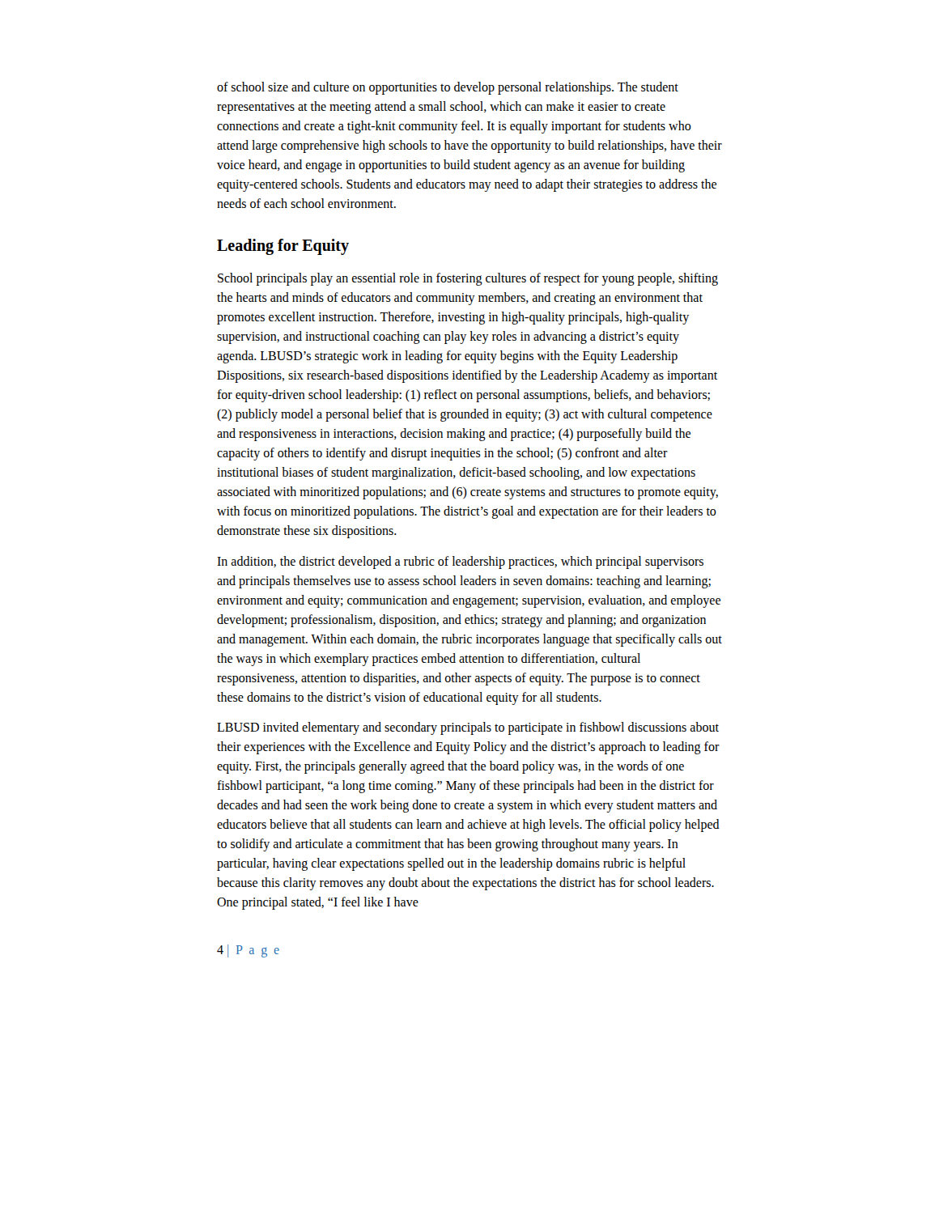of school size and culture on opportunities to develop personal relationships. The student representatives at the meeting attend a small school, which can make it easier to create connections and create a tight-knit community feel. It is equally important for students who attend large comprehensive high schools to have the opportunity to build relationships, have their voice heard, and engage in opportunities to build student agency as an avenue for building equity-centered schools. Students and educators may need to adapt their strategies to address the needs of each school environment.
Leading for Equity
School principals play an essential role in fostering cultures of respect for young people, shifting the hearts and minds of educators and community members, and creating an environment that promotes excellent instruction. Therefore, investing in high-quality principals, high-quality supervision, and instructional coaching can play key roles in advancing a district’s equity agenda. LBUSD’s strategic work in leading for equity begins with the Equity Leadership Dispositions, six research-based dispositions identified by the Leadership Academy as important for equity-driven school leadership: (1) reflect on personal assumptions, beliefs, and behaviors; (2) publicly model a personal belief that is grounded in equity; (3) act with cultural competence and responsiveness in interactions, decision making and practice; (4) purposefully build the capacity of others to identify and disrupt inequities in the school; (5) confront and alter institutional biases of student marginalization, deficit-based schooling, and low expectations associated with minoritized populations; and (6) create systems and structures to promote equity, with focus on minoritized populations. The district’s goal and expectation are for their leaders to demonstrate these six dispositions.
In addition, the district developed a rubric of leadership practices, which principal supervisors and principals themselves use to assess school leaders in seven domains: teaching and learning; environment and equity; communication and engagement; supervision, evaluation, and employee development; professionalism, disposition, and ethics; strategy and planning; and organization and management. Within each domain, the rubric incorporates language that specifically calls out the ways in which exemplary practices embed attention to differentiation, cultural responsiveness, attention to disparities, and other aspects of equity. The purpose is to connect these domains to the district’s vision of educational equity for all students.
LBUSD invited elementary and secondary principals to participate in fishbowl discussions about their experiences with the Excellence and Equity Policy and the district’s approach to leading for equity. First, the principals generally agreed that the board policy was, in the words of one fishbowl participant, “a long time coming.” Many of these principals had been in the district for decades and had seen the work being done to create a system in which every student matters and educators believe that all students can learn and achieve at high levels. The official policy helped to solidify and articulate a commitment that has been growing throughout many years. In particular, having clear expectations spelled out in the leadership domains rubric is helpful because this clarity removes any doubt about the expectations the district has for school leaders. One principal stated, “I feel like I have
4 | P a g e